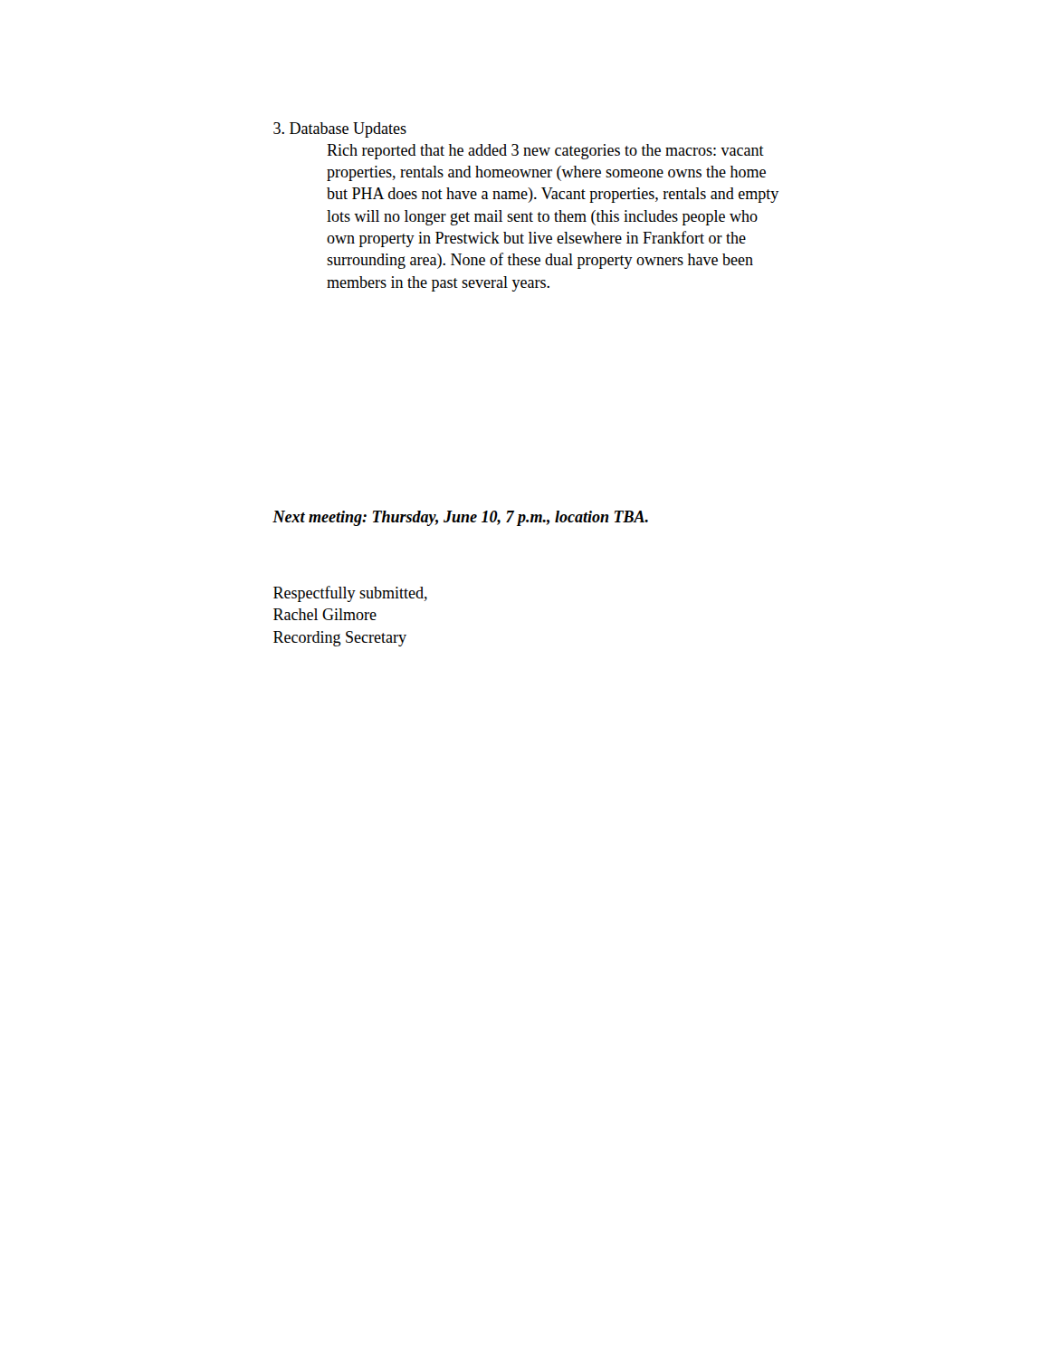3. Database Updates
Rich reported that he added 3 new categories to the macros: vacant properties, rentals and homeowner (where someone owns the home but PHA does not have a name). Vacant properties, rentals and empty lots will no longer get mail sent to them (this includes people who own property in Prestwick but live elsewhere in Frankfort or the surrounding area). None of these dual property owners have been members in the past several years.
Next meeting: Thursday, June 10, 7 p.m., location TBA.
Respectfully submitted,
Rachel Gilmore
Recording Secretary